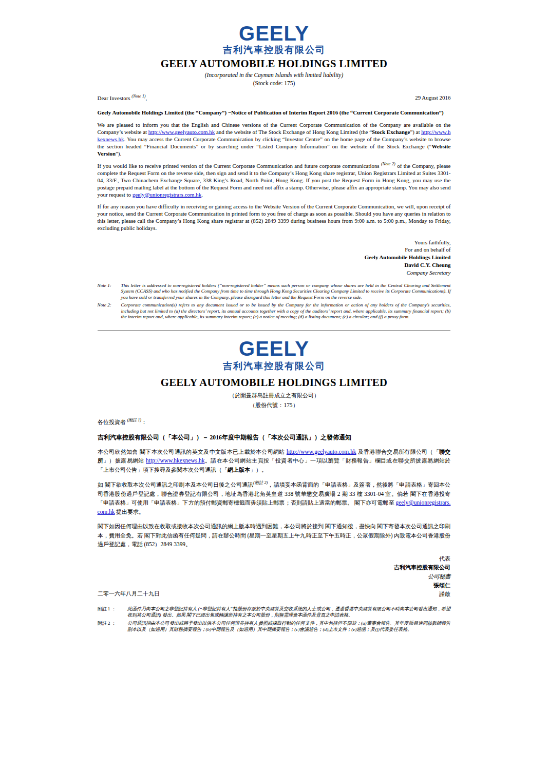GEELY
吉利汽車控股有限公司
GEELY AUTOMOBILE HOLDINGS LIMITED
(Incorporated in the Cayman Islands with limited liability)
(Stock code: 175)
Dear Investors (Note 1),
29 August 2016
Geely Automobile Holdings Limited (the “Company”) −Notice of Publication of Interim Report 2016 (the “Current Corporate Communication”)
We are pleased to inform you that the English and Chinese versions of the Current Corporate Communication of the Company are available on the Company’s website at http://www.geelyauto.com.hk and the website of The Stock Exchange of Hong Kong Limited (the “Stock Exchange”) at http://www.hkexnews.hk. You may access the Current Corporate Communication by clicking “Investor Centre” on the home page of the Company’s website to browse the section headed “Financial Documents” or by searching under “Listed Company Information” on the website of the Stock Exchange (“Website Version”).
If you would like to receive printed version of the Current Corporate Communication and future corporate communications (Note 2) of the Company, please complete the Request Form on the reverse side, then sign and send it to the Company’s Hong Kong share registrar, Union Registrars Limited at Suites 3301-04, 33/F., Two Chinachem Exchange Square, 338 King’s Road, North Point, Hong Kong. If you post the Request Form in Hong Kong, you may use the postage prepaid mailing label at the bottom of the Request Form and need not affix a stamp. Otherwise, please affix an appropriate stamp. You may also send your request to geely@unionregistrars.com.hk.
If for any reason you have difficulty in receiving or gaining access to the Website Version of the Current Corporate Communication, we will, upon receipt of your notice, send the Current Corporate Communication in printed form to you free of charge as soon as possible. Should you have any queries in relation to this letter, please call the Company’s Hong Kong share registrar at (852) 2849 3399 during business hours from 9:00 a.m. to 5:00 p.m., Monday to Friday, excluding public holidays.
Yours faithfully,
For and on behalf of
Geely Automobile Holdings Limited
David C.Y. Cheung
Company Secretary
| Note 1: | This letter is addressed to non-registered holders (”non-registered holder” means such person or company whose shares are held in the Central Clearing and Settlement System (CCASS) and who has notified the Company from time to time through Hong Kong Securities Clearing Company Limited to receive its Corporate Communications). If you have sold or transferred your shares in the Company, please disregard this letter and the Request Form on the reverse side. |
| Note 2: | Corporate communication(s) refers to any document issued or to be issued by the Company for the information or action of any holders of the Company’s securities, including but not limited to (a) the directors’ report, its annual accounts together with a copy of the auditors’ report and, where applicable, its summary financial report; (b) the interim report and, where applicable, its summary interim report; (c) a notice of meeting; (d) a listing document; (e) a circular; and (f) a proxy form. |
GEELY
吉利汽車控股有限公司
GEELY AUTOMOBILE HOLDINGS LIMITED
（於開曼群島註冊成立之有限公司）
（股份代號：175）
各位投資者 (附註 1)：
吉利汽車控股有限公司（「本公司」）－ 2016年度中期報告（「本次公司通訊」）之發佈通知
本公司欣然知會 閣下本次公司通訊的英文及中文版本已上載於本公司網站 http://www.geelyauto.com.hk 及香港聯合交易所有限公司（「聯交所」）披露易網站 http://www.hkexnews.hk。請在本公司網站主頁按「投資者中心」一項以瀏覽「財務報告」欄目或在聯交所披露易網站於「上市公司公告」項下搜尋及參閱本次公司通訊（「網上版本」）。
如 閣下欲收取本次公司通訊之印刷本及本公司日後之公司通訊(附註 2)，請填妥本函背面的「申請表格」及簽署，然後將「申請表格」寄回本公司香港股份過戶登記處，聯合證券登記有限公司，地址為香港北角英皇道 338 號華懋交易廣場 2 期 33 樓 3301-04 室。倘若 閣下在香港投寄「申請表格」可使用「申請表格」下方的預付郵資郵寄標籤而毋須貼上郵票；否則請貼上適當的郵票。 閣下亦可電郵至 geely@unionregistrars.com.hk 提出要求。
閣下如因任何理由以致在收取或接收本次公司通訊的網上版本時遇到困難，本公司將於接到 閣下通知後，盡快向 閣下寄發本次公司通訊之印刷本，費用全免。若 閣下對此信函有任何疑問，請在辦公時間 (星期一至星期五上午九時正至下午五時正，公眾假期除外) 內致電本公司香港股份過戶登記處，電話 (852）2849 3399。
代表
吉利汽車控股有限公司
公司秘書
張頌仁
謹啟
二零一六年八月二十九日
| 附註 1 ： | 此函件乃向本公司之非登記持有人 (“非登記持有人”指股份存放於中央結算及交收系統的人士或公司，透過香港中央結算有限公司不時向本公司發出通知，希望收到其公司通訊) 發出。如果 閣下已經出售或轉讓所持有之本公司股份，則無需理會本函件及背頁之申請表格。 |
| 附註 2 ： | 公司通訊指由本公司發出或將予發出以供本公司任何證券持有人參照或採取行動的任何文件，其中包括但不限於：(a)董事會報告、其年度賬目連同核數師報告副本以及（如適用）其財務摘要報告；(b)中期報告及（如適用）其中期摘要報告；(c)會議通告；(d)上市文件；(e)通函；及(f)代表委任表格。 |